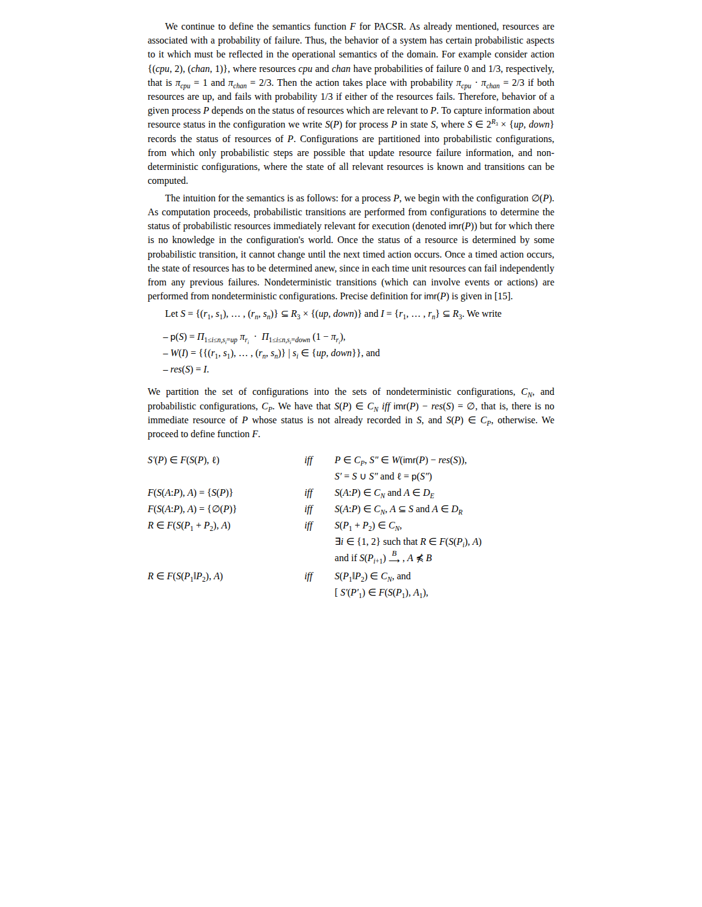We continue to define the semantics function F for PACSR. As already mentioned, resources are associated with a probability of failure. Thus, the behavior of a system has certain probabilistic aspects to it which must be reflected in the operational semantics of the domain. For example consider action {(cpu, 2), (chan, 1)}, where resources cpu and chan have probabilities of failure 0 and 1/3, respectively, that is πcpu = 1 and πchan = 2/3. Then the action takes place with probability πcpu · πchan = 2/3 if both resources are up, and fails with probability 1/3 if either of the resources fails. Therefore, behavior of a given process P depends on the status of resources which are relevant to P. To capture information about resource status in the configuration we write S(P) for process P in state S, where S ∈ 2R3 × {up, down} records the status of resources of P. Configurations are partitioned into probabilistic configurations, from which only probabilistic steps are possible that update resource failure information, and non-deterministic configurations, where the state of all relevant resources is known and transitions can be computed.
The intuition for the semantics is as follows: for a process P, we begin with the configuration ∅(P). As computation proceeds, probabilistic transitions are performed from configurations to determine the status of probabilistic resources immediately relevant for execution (denoted imr(P)) but for which there is no knowledge in the configuration's world. Once the status of a resource is determined by some probabilistic transition, it cannot change until the next timed action occurs. Once a timed action occurs, the state of resources has to be determined anew, since in each time unit resources can fail independently from any previous failures. Nondeterministic transitions (which can involve events or actions) are performed from nondeterministic configurations. Precise definition for imr(P) is given in [15].
Let S = {(r1, s1), … , (rn, sn)} ⊆ R3 × {(up, down)} and I = {r1, … , rn} ⊆ R3. We write
p(S) = Π1≤i≤n,si=up πri · Π1≤i≤n,si=down (1 − πri),
W(I) = {{(r1, s1), … , (rn, sn)} | si ∈ {up, down}}, and
res(S) = I.
We partition the set of configurations into the sets of nondeterministic configurations, CN, and probabilistic configurations, CP. We have that S(P) ∈ CN iff imr(P) − res(S) = ∅, that is, there is no immediate resource of P whose status is not already recorded in S, and S(P) ∈ CP, otherwise. We proceed to define function F.
| S′ ( P ) ∈ F ( S ( P ), ℓ) | iff | P ∈ C P , S″ ∈ W ( imr ( P ) − res ( S )), |
| | | S′ = S ∪ S″ and ℓ = p ( S″ ) |
| F ( S ( A : P ), A ) = { S ( P )} | iff | S ( A : P ) ∈ C N and A ∈ D E |
| F ( S ( A : P ), A ) = {∅( P )} | iff | S ( A : P ) ∈ C N , A ⊆ S and A ∈ D R |
| R ∈ F ( S ( P 1 + P 2 ), A ) | iff | S ( P 1 + P 2 ) ∈ C N , |
| | | ∃ i ∈ {1, 2} such that R ∈ F ( S ( P i ), A ) |
| | | and if S ( P i +1 ) B ⟶ , A ⋠ B |
| R ∈ F ( S ( P 1 ‖ P 2 ), A ) | iff | S ( P 1 ‖ P 2 ) ∈ C N , and |
| | | [ S′ ( P′ 1 ) ∈ F ( S ( P 1 ), A 1 ), |